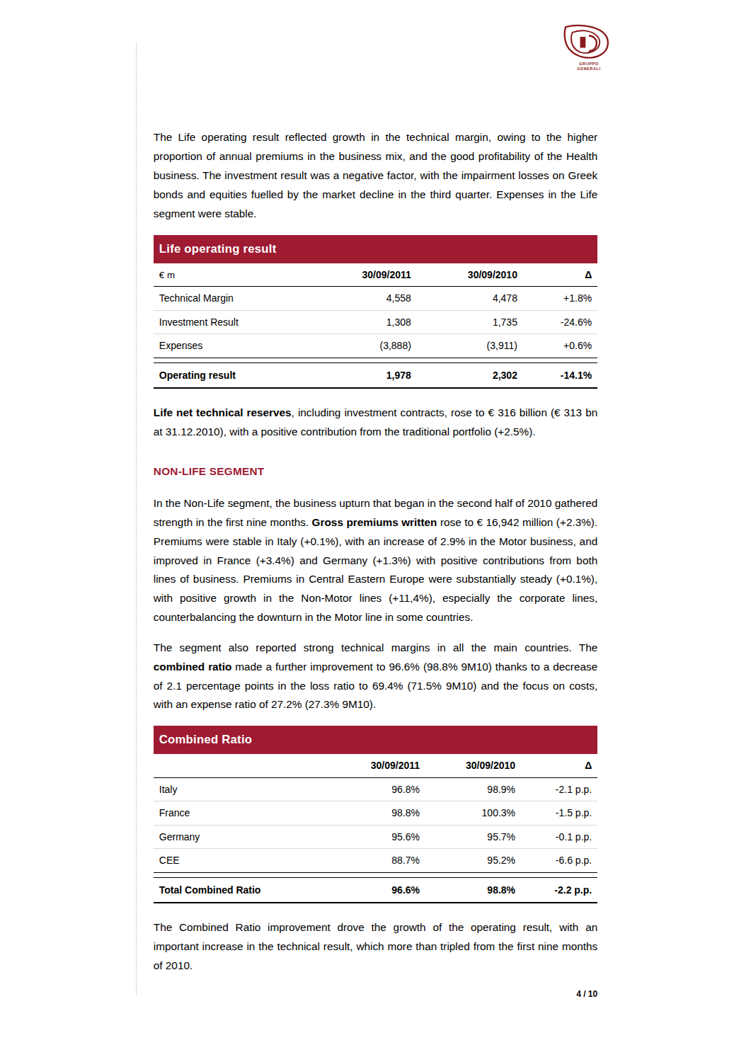GRUPPO
GENERALI
The Life operating result reflected growth in the technical margin, owing to the higher proportion of annual premiums in the business mix, and the good profitability of the Health business. The investment result was a negative factor, with the impairment losses on Greek bonds and equities fuelled by the market decline in the third quarter. Expenses in the Life segment were stable.
Life operating result
| € m | 30/09/2011 | 30/09/2010 | Δ |
| --- | --- | --- | --- |
| Technical Margin | 4,558 | 4,478 | +1.8% |
| Investment Result | 1,308 | 1,735 | -24.6% |
| Expenses | (3,888) | (3,911) | +0.6% |
| Operating result | 1,978 | 2,302 | -14.1% |
Life net technical reserves, including investment contracts, rose to € 316 billion (€ 313 bn at 31.12.2010), with a positive contribution from the traditional portfolio (+2.5%).
NON-LIFE SEGMENT
In the Non-Life segment, the business upturn that began in the second half of 2010 gathered strength in the first nine months. Gross premiums written rose to € 16,942 million (+2.3%). Premiums were stable in Italy (+0.1%), with an increase of 2.9% in the Motor business, and improved in France (+3.4%) and Germany (+1.3%) with positive contributions from both lines of business. Premiums in Central Eastern Europe were substantially steady (+0.1%), with positive growth in the Non-Motor lines (+11,4%), especially the corporate lines, counterbalancing the downturn in the Motor line in some countries.
The segment also reported strong technical margins in all the main countries. The combined ratio made a further improvement to 96.6% (98.8% 9M10) thanks to a decrease of 2.1 percentage points in the loss ratio to 69.4% (71.5% 9M10) and the focus on costs, with an expense ratio of 27.2% (27.3% 9M10).
Combined Ratio
| | 30/09/2011 | 30/09/2010 | Δ |
| --- | --- | --- | --- |
| Italy | 96.8% | 98.9% | -2.1 p.p. |
| France | 98.8% | 100.3% | -1.5 p.p. |
| Germany | 95.6% | 95.7% | -0.1 p.p. |
| CEE | 88.7% | 95.2% | -6.6 p.p. |
| Total Combined Ratio | 96.6% | 98.8% | -2.2 p.p. |
The Combined Ratio improvement drove the growth of the operating result, with an important increase in the technical result, which more than tripled from the first nine months of 2010.
4 / 10